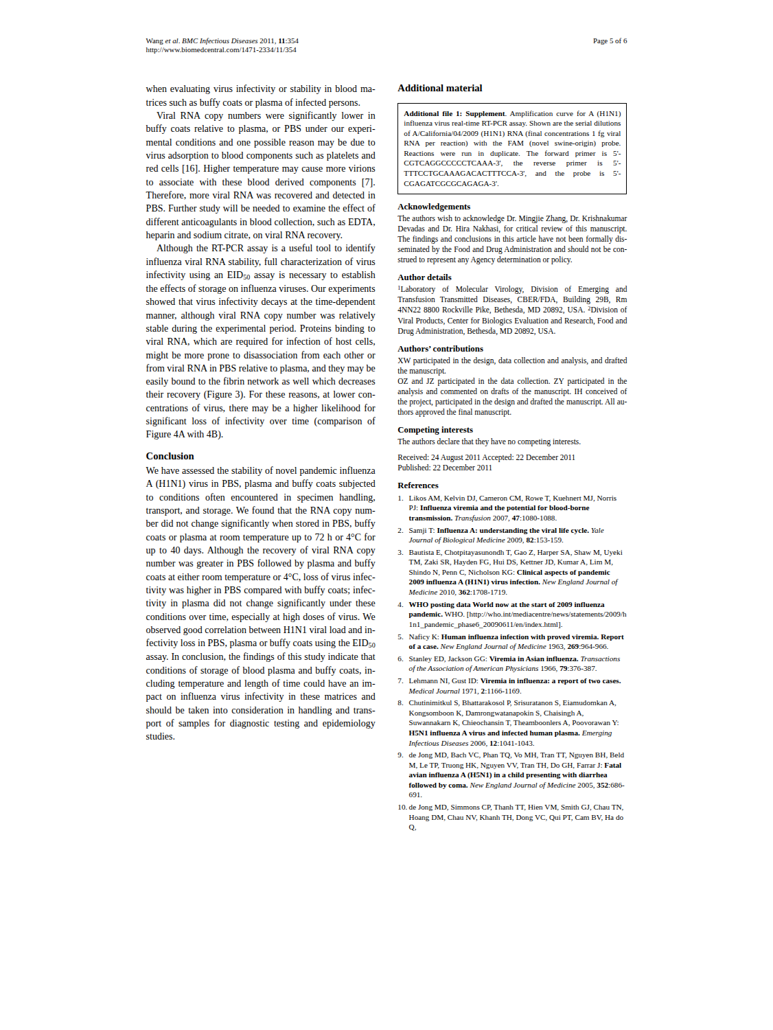Wang et al. BMC Infectious Diseases 2011, 11:354
http://www.biomedcentral.com/1471-2334/11/354
Page 5 of 6
when evaluating virus infectivity or stability in blood matrices such as buffy coats or plasma of infected persons.
Viral RNA copy numbers were significantly lower in buffy coats relative to plasma, or PBS under our experimental conditions and one possible reason may be due to virus adsorption to blood components such as platelets and red cells [16]. Higher temperature may cause more virions to associate with these blood derived components [7]. Therefore, more viral RNA was recovered and detected in PBS. Further study will be needed to examine the effect of different anticoagulants in blood collection, such as EDTA, heparin and sodium citrate, on viral RNA recovery.
Although the RT-PCR assay is a useful tool to identify influenza viral RNA stability, full characterization of virus infectivity using an EID50 assay is necessary to establish the effects of storage on influenza viruses. Our experiments showed that virus infectivity decays at the time-dependent manner, although viral RNA copy number was relatively stable during the experimental period. Proteins binding to viral RNA, which are required for infection of host cells, might be more prone to disassociation from each other or from viral RNA in PBS relative to plasma, and they may be easily bound to the fibrin network as well which decreases their recovery (Figure 3). For these reasons, at lower concentrations of virus, there may be a higher likelihood for significant loss of infectivity over time (comparison of Figure 4A with 4B).
Conclusion
We have assessed the stability of novel pandemic influenza A (H1N1) virus in PBS, plasma and buffy coats subjected to conditions often encountered in specimen handling, transport, and storage. We found that the RNA copy number did not change significantly when stored in PBS, buffy coats or plasma at room temperature up to 72 h or 4°C for up to 40 days. Although the recovery of viral RNA copy number was greater in PBS followed by plasma and buffy coats at either room temperature or 4°C, loss of virus infectivity was higher in PBS compared with buffy coats; infectivity in plasma did not change significantly under these conditions over time, especially at high doses of virus. We observed good correlation between H1N1 viral load and infectivity loss in PBS, plasma or buffy coats using the EID50 assay. In conclusion, the findings of this study indicate that conditions of storage of blood plasma and buffy coats, including temperature and length of time could have an impact on influenza virus infectivity in these matrices and should be taken into consideration in handling and transport of samples for diagnostic testing and epidemiology studies.
Additional material
Additional file 1: Supplement. Amplification curve for A (H1N1) influenza virus real-time RT-PCR assay. Shown are the serial dilutions of A/California/04/2009 (H1N1) RNA (final concentrations 1 fg viral RNA per reaction) with the FAM (novel swine-origin) probe. Reactions were run in duplicate. The forward primer is 5'-CGTCAGGCCCCCTCAAA-3', the reverse primer is 5'- TTTCCTGCAAAGACACTTTCCA-3', and the probe is 5'-CGAGATCGCGCAGAGA-3'.
Acknowledgements
The authors wish to acknowledge Dr. Mingjie Zhang, Dr. Krishnakumar Devadas and Dr. Hira Nakhasi, for critical review of this manuscript. The findings and conclusions in this article have not been formally disseminated by the Food and Drug Administration and should not be construed to represent any Agency determination or policy.
Author details
1Laboratory of Molecular Virology, Division of Emerging and Transfusion Transmitted Diseases, CBER/FDA, Building 29B, Rm 4NN22 8800 Rockville Pike, Bethesda, MD 20892, USA. 2Division of Viral Products, Center for Biologics Evaluation and Research, Food and Drug Administration, Bethesda, MD 20892, USA.
Authors’ contributions
XW participated in the design, data collection and analysis, and drafted the manuscript.
OZ and JZ participated in the data collection. ZY participated in the analysis and commented on drafts of the manuscript. IH conceived of the project, participated in the design and drafted the manuscript. All authors approved the final manuscript.
Competing interests
The authors declare that they have no competing interests.
Received: 24 August 2011 Accepted: 22 December 2011
Published: 22 December 2011
References
Likos AM, Kelvin DJ, Cameron CM, Rowe T, Kuehnert MJ, Norris PJ: Influenza viremia and the potential for blood-borne transmission. Transfusion 2007, 47:1080-1088.
Samji T: Influenza A: understanding the viral life cycle. Yale Journal of Biological Medicine 2009, 82:153-159.
Bautista E, Chotpitayasunondh T, Gao Z, Harper SA, Shaw M, Uyeki TM, Zaki SR, Hayden FG, Hui DS, Kettner JD, Kumar A, Lim M, Shindo N, Penn C, Nicholson KG: Clinical aspects of pandemic 2009 influenza A (H1N1) virus infection. New England Journal of Medicine 2010, 362:1708-1719.
WHO posting data World now at the start of 2009 influenza pandemic. WHO. [http://who.int/mediacentre/news/statements/2009/h1n1_pandemic_phase6_20090611/en/index.html].
Naficy K: Human influenza infection with proved viremia. Report of a case. New England Journal of Medicine 1963, 269:964-966.
Stanley ED, Jackson GG: Viremia in Asian influenza. Transactions of the Association of American Physicians 1966, 79:376-387.
Lehmann NI, Gust ID: Viremia in influenza: a report of two cases. Medical Journal 1971, 2:1166-1169.
Chutinimitkul S, Bhattarakosol P, Srisuratanon S, Eiamudomkan A, Kongsomboon K, Damrongwatanapokin S, Chaisingh A, Suwannakarn K, Chieochansin T, Theamboonlers A, Poovorawan Y: H5N1 influenza A virus and infected human plasma. Emerging Infectious Diseases 2006, 12:1041-1043.
de Jong MD, Bach VC, Phan TQ, Vo MH, Tran TT, Nguyen BH, Beld M, Le TP, Truong HK, Nguyen VV, Tran TH, Do GH, Farrar J: Fatal avian influenza A (H5N1) in a child presenting with diarrhea followed by coma. New England Journal of Medicine 2005, 352:686-691.
de Jong MD, Simmons CP, Thanh TT, Hien VM, Smith GJ, Chau TN, Hoang DM, Chau NV, Khanh TH, Dong VC, Qui PT, Cam BV, Ha do Q,